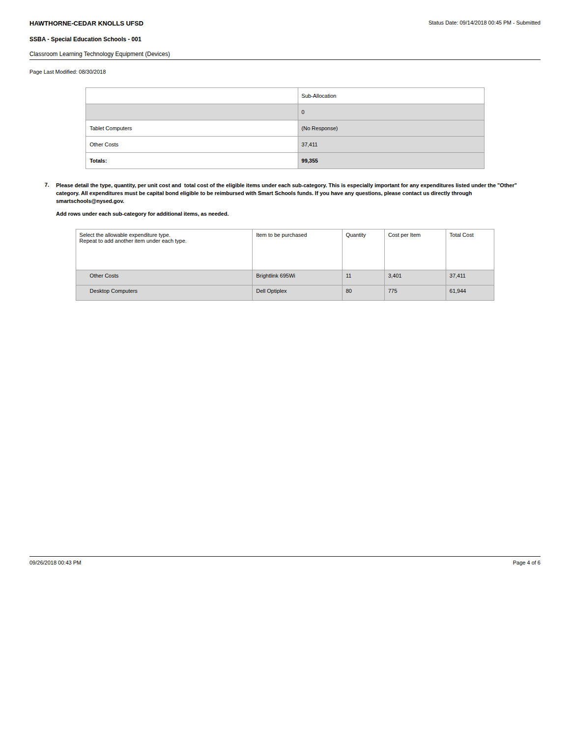HAWTHORNE-CEDAR KNOLLS UFSD
Status Date: 09/14/2018 00:45 PM - Submitted
SSBA - Special Education Schools - 001
Classroom Learning Technology Equipment (Devices)
Page Last Modified: 08/30/2018
| | Sub-Allocation |
| | 0 |
| Tablet Computers | (No Response) |
| Other Costs | 37,411 |
| Totals: | 99,355 |
7.
Please detail the type, quantity, per unit cost and total cost of the eligible items under each sub-category. This is especially important for any expenditures listed under the "Other" category. All expenditures must be capital bond eligible to be reimbursed with Smart Schools funds. If you have any questions, please contact us directly through smartschools@nysed.gov. Add rows under each sub-category for additional items, as needed.
| Select the allowable expenditure type. Repeat to add another item under each type. | Item to be purchased | Quantity | Cost per Item | Total Cost |
| --- | --- | --- | --- | --- |
| Other Costs | Brightlink 695Wi | 11 | 3,401 | 37,411 |
| Desktop Computers | Dell Optiplex | 80 | 775 | 61,944 |
09/26/2018 00:43 PM
Page 4 of 6